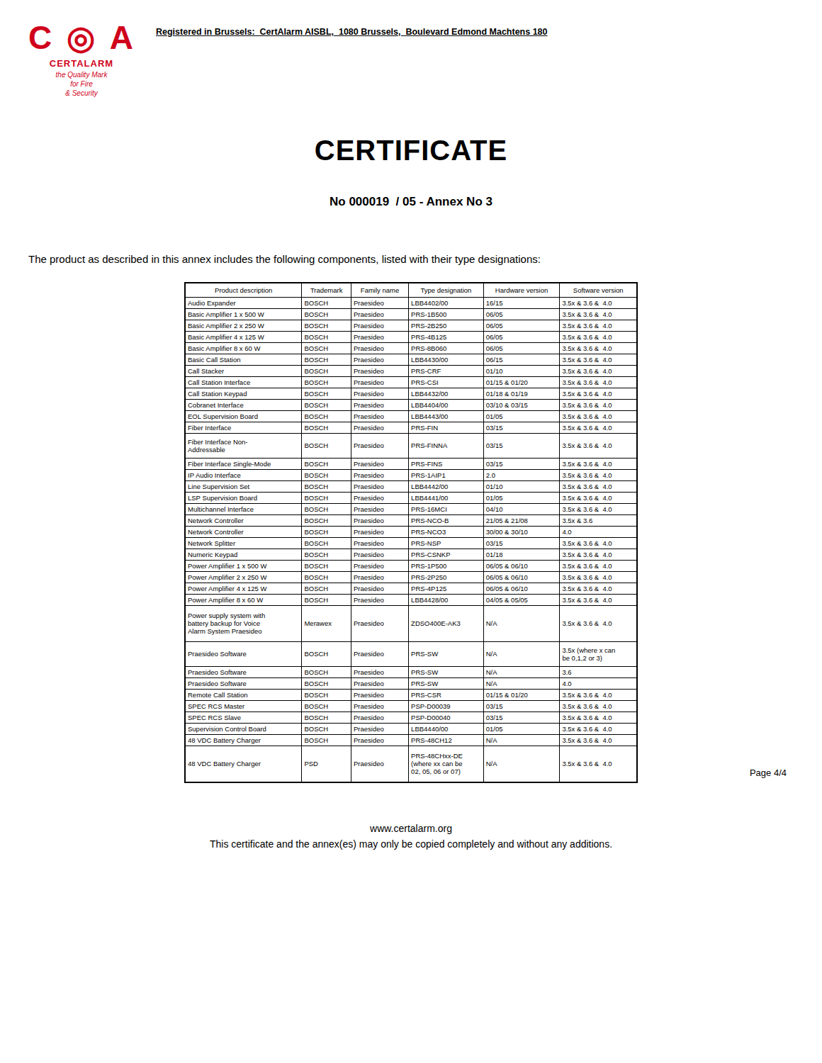C ◎ A
CERTALARM
the Quality Mark
for Fire
& Security
Registered in Brussels: CertAlarm AISBL, 1080 Brussels, Boulevard Edmond Machtens 180
CERTIFICATE
No 000019 / 05 - Annex No 3
The product as described in this annex includes the following components, listed with their type designations:
| Product description | Trademark | Family name | Type designation | Hardware version | Software version |
| --- | --- | --- | --- | --- | --- |
| Audio Expander | BOSCH | Praesideo | LBB4402/00 | 16/15 | 3.5x & 3.6 & 4.0 |
| Basic Amplifier 1 x 500 W | BOSCH | Praesideo | PRS-1B500 | 06/05 | 3.5x & 3.6 & 4.0 |
| Basic Amplifier 2 x 250 W | BOSCH | Praesideo | PRS-2B250 | 06/05 | 3.5x & 3.6 & 4.0 |
| Basic Amplifier 4 x 125 W | BOSCH | Praesideo | PRS-4B125 | 06/05 | 3.5x & 3.6 & 4.0 |
| Basic Amplifier 8 x 60 W | BOSCH | Praesideo | PRS-8B060 | 06/05 | 3.5x & 3.6 & 4.0 |
| Basic Call Station | BOSCH | Praesideo | LBB4430/00 | 06/15 | 3.5x & 3.6 & 4.0 |
| Call Stacker | BOSCH | Praesideo | PRS-CRF | 01/10 | 3.5x & 3.6 & 4.0 |
| Call Station Interface | BOSCH | Praesideo | PRS-CSI | 01/15 & 01/20 | 3.5x & 3.6 & 4.0 |
| Call Station Keypad | BOSCH | Praesideo | LBB4432/00 | 01/18 & 01/19 | 3.5x & 3.6 & 4.0 |
| Cobranet Interface | BOSCH | Praesideo | LBB4404/00 | 03/10 & 03/15 | 3.5x & 3.6 & 4.0 |
| EOL Supervision Board | BOSCH | Praesideo | LBB4443/00 | 01/05 | 3.5x & 3.6 & 4.0 |
| Fiber Interface | BOSCH | Praesideo | PRS-FIN | 03/15 | 3.5x & 3.6 & 4.0 |
| Fiber Interface Non- Addressable | BOSCH | Praesideo | PRS-FINNA | 03/15 | 3.5x & 3.6 & 4.0 |
| Fiber Interface Single-Mode | BOSCH | Praesideo | PRS-FINS | 03/15 | 3.5x & 3.6 & 4.0 |
| IP Audio Interface | BOSCH | Praesideo | PRS-1AIP1 | 2.0 | 3.5x & 3.6 & 4.0 |
| Line Supervision Set | BOSCH | Praesideo | LBB4442/00 | 01/10 | 3.5x & 3.6 & 4.0 |
| LSP Supervision Board | BOSCH | Praesideo | LBB4441/00 | 01/05 | 3.5x & 3.6 & 4.0 |
| Multichannel Interface | BOSCH | Praesideo | PRS-16MCI | 04/10 | 3.5x & 3.6 & 4.0 |
| Network Controller | BOSCH | Praesideo | PRS-NCO-B | 21/05 & 21/08 | 3.5x & 3.6 |
| Network Controller | BOSCH | Praesideo | PRS-NCO3 | 30/00 & 30/10 | 4.0 |
| Network Splitter | BOSCH | Praesideo | PRS-NSP | 03/15 | 3.5x & 3.6 & 4.0 |
| Numeric Keypad | BOSCH | Praesideo | PRS-CSNKP | 01/18 | 3.5x & 3.6 & 4.0 |
| Power Amplifier 1 x 500 W | BOSCH | Praesideo | PRS-1P500 | 06/05 & 06/10 | 3.5x & 3.6 & 4.0 |
| Power Amplifier 2 x 250 W | BOSCH | Praesideo | PRS-2P250 | 06/05 & 06/10 | 3.5x & 3.6 & 4.0 |
| Power Amplifier 4 x 125 W | BOSCH | Praesideo | PRS-4P125 | 06/05 & 06/10 | 3.5x & 3.6 & 4.0 |
| Power Amplifier 8 x 60 W | BOSCH | Praesideo | LBB4428/00 | 04/05 & 05/05 | 3.5x & 3.6 & 4.0 |
| Power supply system with battery backup for Voice Alarm System Praesideo | Merawex | Praesideo | ZDSO400E-AK3 | N/A | 3.5x & 3.6 & 4.0 |
| Praesideo Software | BOSCH | Praesideo | PRS-SW | N/A | 3.5x (where x can be 0,1,2 or 3) |
| Praesideo Software | BOSCH | Praesideo | PRS-SW | N/A | 3.6 |
| Praesideo Software | BOSCH | Praesideo | PRS-SW | N/A | 4.0 |
| Remote Call Station | BOSCH | Praesideo | PRS-CSR | 01/15 & 01/20 | 3.5x & 3.6 & 4.0 |
| SPEC RCS Master | BOSCH | Praesideo | PSP-D00039 | 03/15 | 3.5x & 3.6 & 4.0 |
| SPEC RCS Slave | BOSCH | Praesideo | PSP-D00040 | 03/15 | 3.5x & 3.6 & 4.0 |
| Supervision Control Board | BOSCH | Praesideo | LBB4440/00 | 01/05 | 3.5x & 3.6 & 4.0 |
| 48 VDC Battery Charger | BOSCH | Praesideo | PRS-48CH12 | N/A | 3.5x & 3.6 & 4.0 |
| 48 VDC Battery Charger | PSD | Praesideo | PRS-48CHxx-DE (where xx can be 02, 05, 06 or 07) | N/A | 3.5x & 3.6 & 4.0 |
Page 4/4
www.certalarm.org
This certificate and the annex(es) may only be copied completely and without any additions.